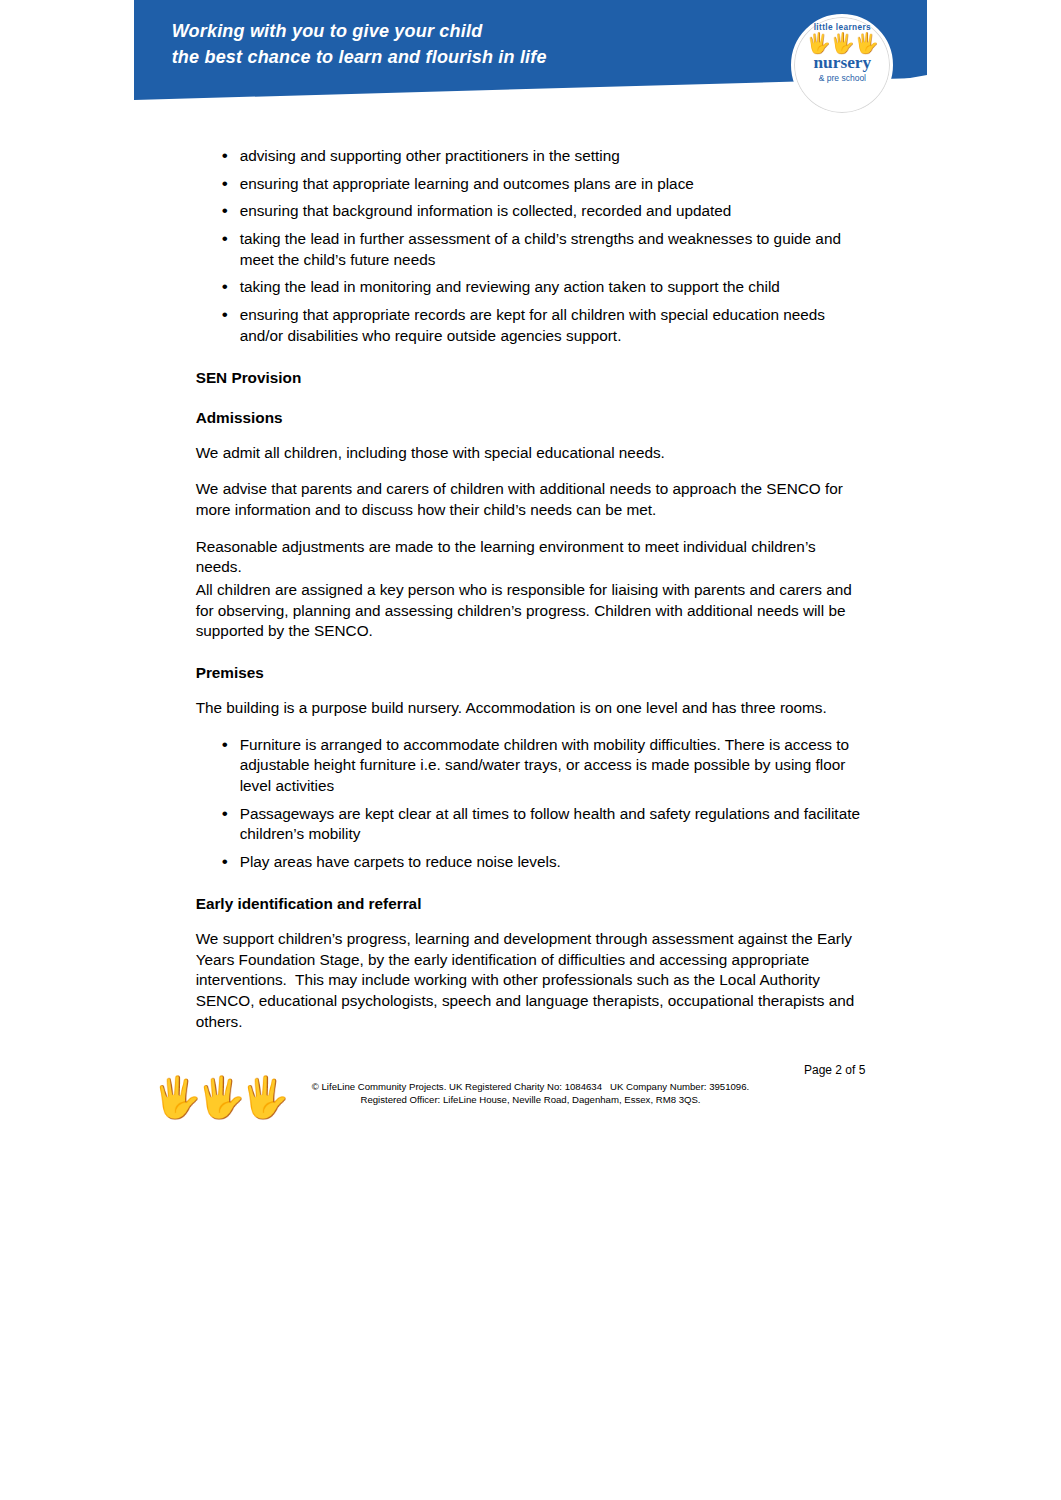Working with you to give your child
the best chance to learn and flourish in life
little learners
🖐️🖐️🖐️
nursery
& pre school
advising and supporting other practitioners in the setting
ensuring that appropriate learning and outcomes plans are in place
ensuring that background information is collected, recorded and updated
taking the lead in further assessment of a child’s strengths and weaknesses to guide and meet the child’s future needs
taking the lead in monitoring and reviewing any action taken to support the child
ensuring that appropriate records are kept for all children with special education needs and/or disabilities who require outside agencies support.
SEN Provision
Admissions
We admit all children, including those with special educational needs.
We advise that parents and carers of children with additional needs to approach the SENCO for more information and to discuss how their child’s needs can be met.
Reasonable adjustments are made to the learning environment to meet individual children’s needs.
All children are assigned a key person who is responsible for liaising with parents and carers and for observing, planning and assessing children’s progress. Children with additional needs will be supported by the SENCO.
Premises
The building is a purpose build nursery. Accommodation is on one level and has three rooms.
Furniture is arranged to accommodate children with mobility difficulties. There is access to adjustable height furniture i.e. sand/water trays, or access is made possible by using floor level activities
Passageways are kept clear at all times to follow health and safety regulations and facilitate children’s mobility
Play areas have carpets to reduce noise levels.
Early identification and referral
We support children’s progress, learning and development through assessment against the Early Years Foundation Stage, by the early identification of difficulties and accessing appropriate interventions. This may include working with other professionals such as the Local Authority SENCO, educational psychologists, speech and language therapists, occupational therapists and others.
🖐️🖐️🖐️
Page 2 of 5
© LifeLine Community Projects. UK Registered Charity No: 1084634 UK Company Number: 3951096.
Registered Officer: LifeLine House, Neville Road, Dagenham, Essex, RM8 3QS.